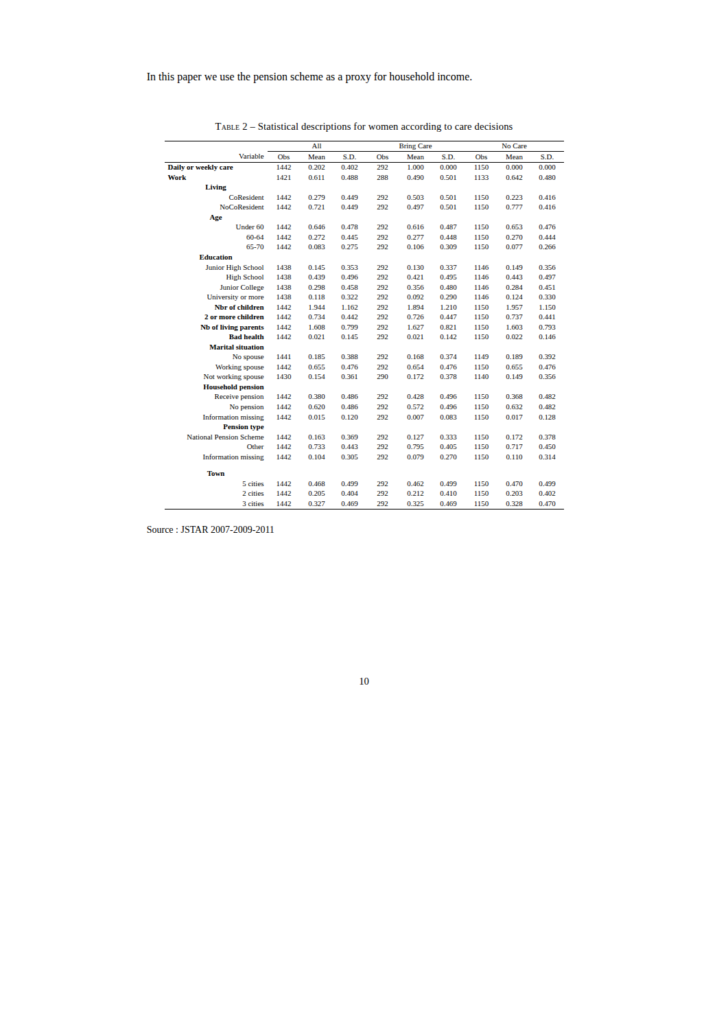In this paper we use the pension scheme as a proxy for household income.
Table 2 – Statistical descriptions for women according to care decisions
| | All | Bring Care | No Care |
| Variable | Obs | Mean | S.D. | Obs | Mean | S.D. | Obs | Mean | S.D. |
| Daily or weekly care | 1442 | 0.202 | 0.402 | 292 | 1.000 | 0.000 | 1150 | 0.000 | 0.000 |
| Work | 1421 | 0.611 | 0.488 | 288 | 0.490 | 0.501 | 1133 | 0.642 | 0.480 |
| Living | |
| CoResident | 1442 | 0.279 | 0.449 | 292 | 0.503 | 0.501 | 1150 | 0.223 | 0.416 |
| NoCoResident | 1442 | 0.721 | 0.449 | 292 | 0.497 | 0.501 | 1150 | 0.777 | 0.416 |
| Age | |
| Under 60 | 1442 | 0.646 | 0.478 | 292 | 0.616 | 0.487 | 1150 | 0.653 | 0.476 |
| 60-64 | 1442 | 0.272 | 0.445 | 292 | 0.277 | 0.448 | 1150 | 0.270 | 0.444 |
| 65-70 | 1442 | 0.083 | 0.275 | 292 | 0.106 | 0.309 | 1150 | 0.077 | 0.266 |
| Education | |
| Junior High School | 1438 | 0.145 | 0.353 | 292 | 0.130 | 0.337 | 1146 | 0.149 | 0.356 |
| High School | 1438 | 0.439 | 0.496 | 292 | 0.421 | 0.495 | 1146 | 0.443 | 0.497 |
| Junior College | 1438 | 0.298 | 0.458 | 292 | 0.356 | 0.480 | 1146 | 0.284 | 0.451 |
| University or more | 1438 | 0.118 | 0.322 | 292 | 0.092 | 0.290 | 1146 | 0.124 | 0.330 |
| Nbr of children | 1442 | 1.944 | 1.162 | 292 | 1.894 | 1.210 | 1150 | 1.957 | 1.150 |
| 2 or more children | 1442 | 0.734 | 0.442 | 292 | 0.726 | 0.447 | 1150 | 0.737 | 0.441 |
| Nb of living parents | 1442 | 1.608 | 0.799 | 292 | 1.627 | 0.821 | 1150 | 1.603 | 0.793 |
| Bad health | 1442 | 0.021 | 0.145 | 292 | 0.021 | 0.142 | 1150 | 0.022 | 0.146 |
| Marital situation | |
| No spouse | 1441 | 0.185 | 0.388 | 292 | 0.168 | 0.374 | 1149 | 0.189 | 0.392 |
| Working spouse | 1442 | 0.655 | 0.476 | 292 | 0.654 | 0.476 | 1150 | 0.655 | 0.476 |
| Not working spouse | 1430 | 0.154 | 0.361 | 290 | 0.172 | 0.378 | 1140 | 0.149 | 0.356 |
| Household pension | |
| Receive pension | 1442 | 0.380 | 0.486 | 292 | 0.428 | 0.496 | 1150 | 0.368 | 0.482 |
| No pension | 1442 | 0.620 | 0.486 | 292 | 0.572 | 0.496 | 1150 | 0.632 | 0.482 |
| Information missing | 1442 | 0.015 | 0.120 | 292 | 0.007 | 0.083 | 1150 | 0.017 | 0.128 |
| Pension type | |
| National Pension Scheme | 1442 | 0.163 | 0.369 | 292 | 0.127 | 0.333 | 1150 | 0.172 | 0.378 |
| Other | 1442 | 0.733 | 0.443 | 292 | 0.795 | 0.405 | 1150 | 0.717 | 0.450 |
| Information missing | 1442 | 0.104 | 0.305 | 292 | 0.079 | 0.270 | 1150 | 0.110 | 0.314 |
| Town | |
| 5 cities | 1442 | 0.468 | 0.499 | 292 | 0.462 | 0.499 | 1150 | 0.470 | 0.499 |
| 2 cities | 1442 | 0.205 | 0.404 | 292 | 0.212 | 0.410 | 1150 | 0.203 | 0.402 |
| 3 cities | 1442 | 0.327 | 0.469 | 292 | 0.325 | 0.469 | 1150 | 0.328 | 0.470 |
Source : JSTAR 2007-2009-2011
10